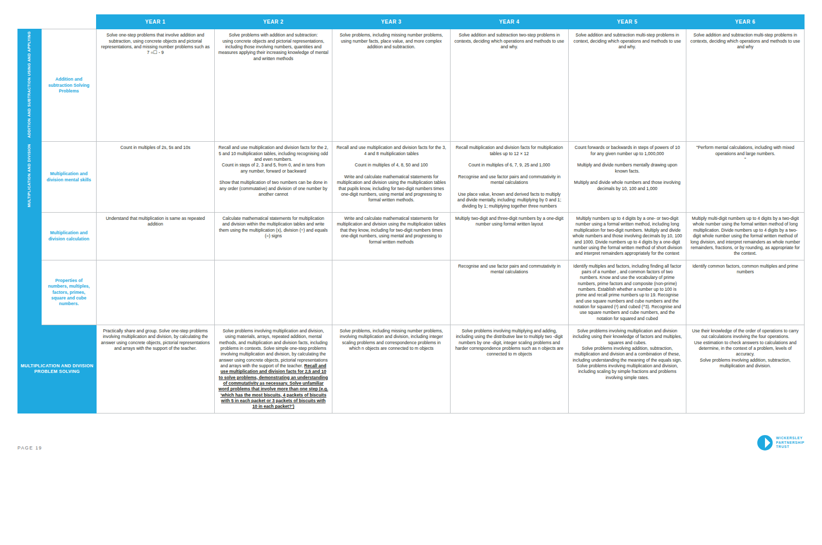| | YEAR 1 | YEAR 2 | YEAR 3 | YEAR 4 | YEAR 5 | YEAR 6 |
| --- | --- | --- | --- | --- | --- | --- |
| ADDITION AND SUBTRACTION USING AND APPLYING | Addition and subtraction Solving Problems | Solve one-step problems that involve addition and subtraction, using concrete objects and pictorial representations, and missing number problems such as 7 =☐ - 9 | Solve problems with addition and subtraction: using concrete objects and pictorial representations, including those involving numbers, quantities and measures applying their increasing knowledge of mental and written methods | Solve problems, including missing number problems, using number facts, place value, and more complex addition and subtraction. | Solve addition and subtraction two-step problems in contexts, deciding which operations and methods to use and why. | Solve addition and subtraction multi-step problems in context, deciding which operations and methods to use and why. | Solve addition and subtraction multi-step problems in contexts, deciding which operations and methods to use and why |
| MULTIPLICATION AND DIVISION | Multiplication and division mental skills | Count in multiples of 2s, 5s and 10s | Recall and use multiplication and division facts for the 2, 5 and 10 multiplication tables, including recognising odd and even numbers. Count in steps of 2, 3 and 5, from 0, and in tens from any number, forward or backward Show that multiplication of two numbers can be done in any order (commutative) and division of one number by another cannot | Recall and use multiplication and division facts for the 3, 4 and 8 multiplication tables Count in multiples of 4, 8, 50 and 100 Write and calculate mathematical statements for multiplication and division using the multiplication tables that pupils know, including for two-digit numbers times one-digit numbers, using mental and progressing to formal written methods. | Recall multiplication and division facts for multiplication tables up to 12 × 12 Count in multiples of 6, 7, 9, 25 and 1,000 Recognise and use factor pairs and commutativity in mental calculations Use place value, known and derived facts to multiply and divide mentally, including: multiplying by 0 and 1; dividing by 1; multiplying together three numbers | Count forwards or backwards in steps of powers of 10 for any given number up to 1,000,000 Multiply and divide numbers mentally drawing upon known facts. Multiply and divide whole numbers and those involving decimals by 10, 100 and 1,000 | "Perform mental calculations, including with mixed operations and large numbers. " |
| Multiplication and division calculation | Understand that multiplication is same as repeated addition | Calculate mathematical statements for multiplication and division within the multiplication tables and write them using the multiplication (x), division (÷) and equals (=) signs | Write and calculate mathematical statements for multiplication and division using the multiplication tables that they know, including for two-digit numbers times one-digit numbers, using mental and progressing to formal written methods | Multiply two-digit and three-digit numbers by a one-digit number using formal written layout | Multiply numbers up to 4 digits by a one- or two-digit number using a formal written method, including long multiplication for two-digit numbers. Multiply and divide whole numbers and those involving decimals by 10, 100 and 1000. Divide numbers up to 4 digits by a one-digit number using the formal written method of short division and interpret remainders appropriately for the context | Multiply multi-digit numbers up to 4 digits by a two-digit whole number using the formal written method of long multiplication. Divide numbers up to 4 digits by a two-digit whole number using the formal written method of long division, and interpret remainders as whole number remainders, fractions, or by rounding, as appropriate for the context. |
| Properties of numbers, multiples, factors, primes, square and cube numbers. | | | | Recognise and use factor pairs and commutativity in mental calculations | Identify multiples and factors, including finding all factor pairs of a number , and common factors of two numbers. Know and use the vocabulary of prime numbers, prime factors and composite (non-prime) numbers. Establish whether a number up to 100 is prime and recall prime numbers up to 19. Recognise and use square numbers and cube numbers and the notation for squared (²) and cubed (^3). Recognise and use square numbers and cube numbers, and the notation for squared and cubed | Identify common factors, common multiples and prime numbers |
| MULTIPLICATION AND DIVISION PROBLEM SOLVING | Practically share and group. Solve one-step problems involving multiplication and division, by calculating the answer using concrete objects, pictorial representations and arrays with the support of the teacher. | Solve problems involving multiplication and division, using materials, arrays, repeated addition, mental methods, and multiplication and division facts, including problems in contexts. Solve simple one-step problems involving multiplication and division, by calculating the answer using concrete objects, pictorial representations and arrays with the support of the teacher. Recall and use multiplication and division facts for 2,5 and 10 to solve problems, demonstrating an understanding of commutativity as necessary. Solve unfamiliar word problems that involve more than one step (e.g. ‘which has the most biscuits, 4 packets of biscuits with 5 in each packet or 3 packets of biscuits with 10 in each packet?’) | Solve problems, including missing number problems, involving multiplication and division, including integer scaling problems and correspondence problems in which n objects are connected to m objects | Solve problems involving multiplying and adding, including using the distributive law to multiply two -digit numbers by one -digit, integer scaling problems and harder correspondence problems such as n objects are connected to m objects | Solve problems involving multiplication and division including using their knowledge of factors and multiples, squares and cubes. Solve problems involving addition, subtraction, multiplication and division and a combination of these, including understanding the meaning of the equals sign. Solve problems involving multiplication and division, including scaling by simple fractions and problems involving simple rates. | Use their knowledge of the order of operations to carry out calculations involving the four operations. Use estimation to check answers to calculations and determine, in the context of a problem, levels of accuracy. Solve problems involving addition, subtraction, multiplication and division. |
PAGE 19
WICKERSLEY
PARTNERSHIP
TRUST